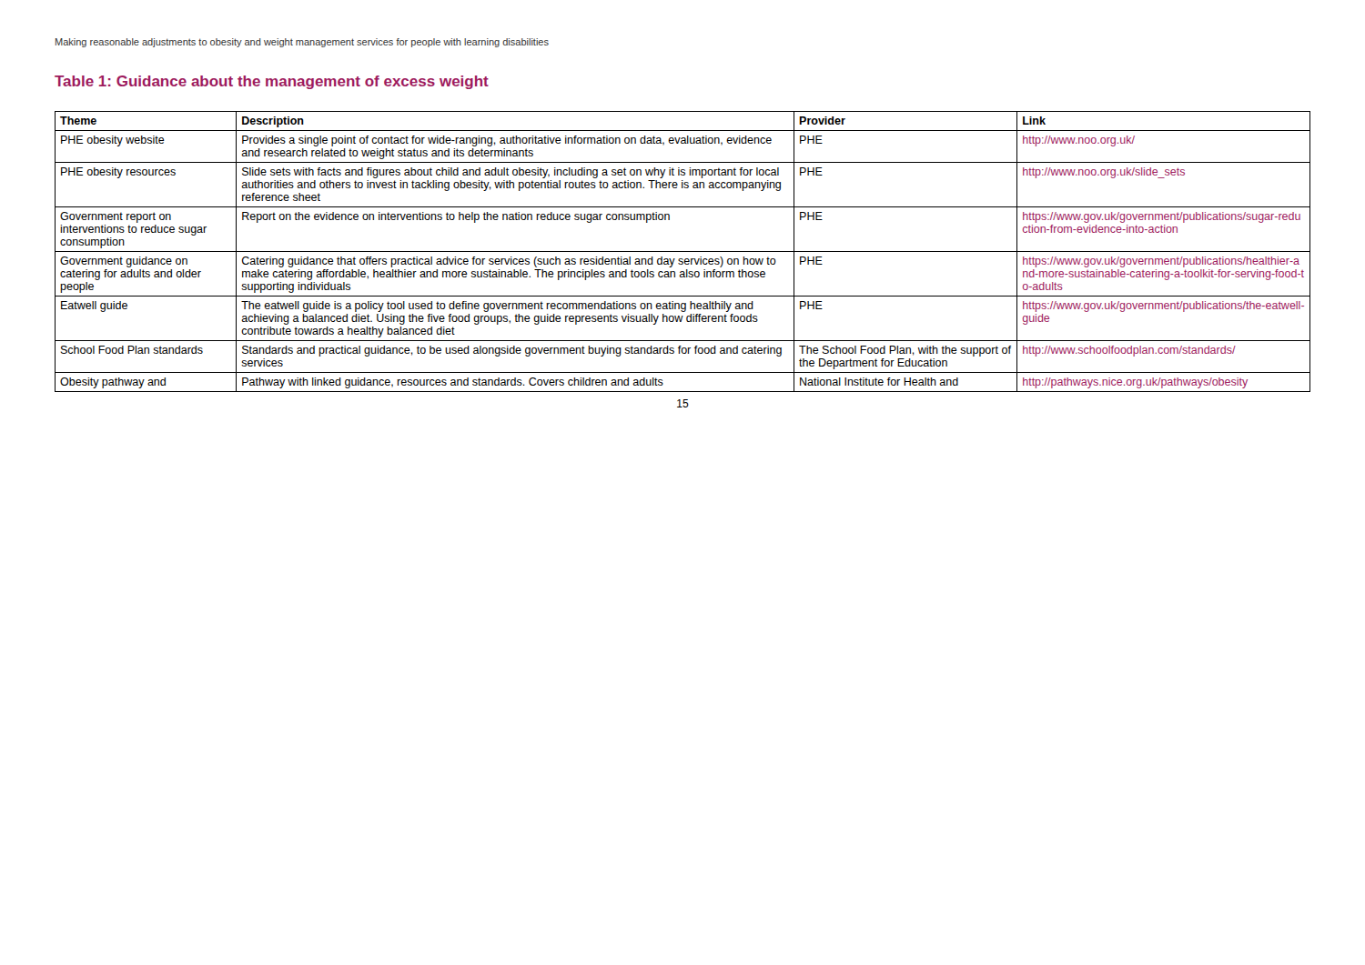Making reasonable adjustments to obesity and weight management services for people with learning disabilities
Table 1: Guidance about the management of excess weight
| Theme | Description | Provider | Link |
| --- | --- | --- | --- |
| PHE obesity website | Provides a single point of contact for wide-ranging, authoritative information on data, evaluation, evidence and research related to weight status and its determinants | PHE | http://www.noo.org.uk/ |
| PHE obesity resources | Slide sets with facts and figures about child and adult obesity, including a set on why it is important for local authorities and others to invest in tackling obesity, with potential routes to action. There is an accompanying reference sheet | PHE | http://www.noo.org.uk/slide_sets |
| Government report on interventions to reduce sugar consumption | Report on the evidence on interventions to help the nation reduce sugar consumption | PHE | https://www.gov.uk/government/publications/sugar-reduction-from-evidence-into-action |
| Government guidance on catering for adults and older people | Catering guidance that offers practical advice for services (such as residential and day services) on how to make catering affordable, healthier and more sustainable. The principles and tools can also inform those supporting individuals | PHE | https://www.gov.uk/government/publications/healthier-and-more-sustainable-catering-a-toolkit-for-serving-food-to-adults |
| Eatwell guide | The eatwell guide is a policy tool used to define government recommendations on eating healthily and achieving a balanced diet. Using the five food groups, the guide represents visually how different foods contribute towards a healthy balanced diet | PHE | https://www.gov.uk/government/publications/the-eatwell-guide |
| School Food Plan standards | Standards and practical guidance, to be used alongside government buying standards for food and catering services | The School Food Plan, with the support of the Department for Education | http://www.schoolfoodplan.com/standards/ |
| Obesity pathway and | Pathway with linked guidance, resources and standards. Covers children and adults | National Institute for Health and | http://pathways.nice.org.uk/pathways/obesity |
15